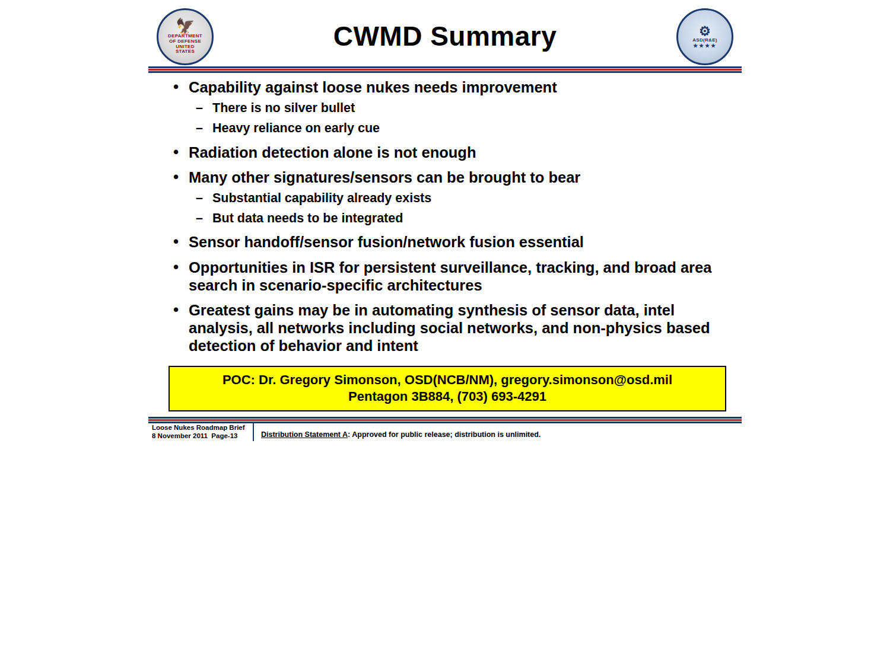🦅 DEPARTMENT
OF DEFENSE
UNITED STATES
⚙ ASD(R&E) ★★★★
CWMD Summary
Capability against loose nukes needs improvement
There is no silver bullet
Heavy reliance on early cue
Radiation detection alone is not enough
Many other signatures/sensors can be brought to bear
Substantial capability already exists
But data needs to be integrated
Sensor handoff/sensor fusion/network fusion essential
Opportunities in ISR for persistent surveillance, tracking, and broad area search in scenario-specific architectures
Greatest gains may be in automating synthesis of sensor data, intel analysis, all networks including social networks, and non-physics based detection of behavior and intent
POC: Dr. Gregory Simonson, OSD(NCB/NM), gregory.simonson@osd.mil
Pentagon 3B884, (703) 693-4291
Loose Nukes Roadmap Brief
8 November 2011 Page-13
Distribution Statement A: Approved for public release; distribution is unlimited.